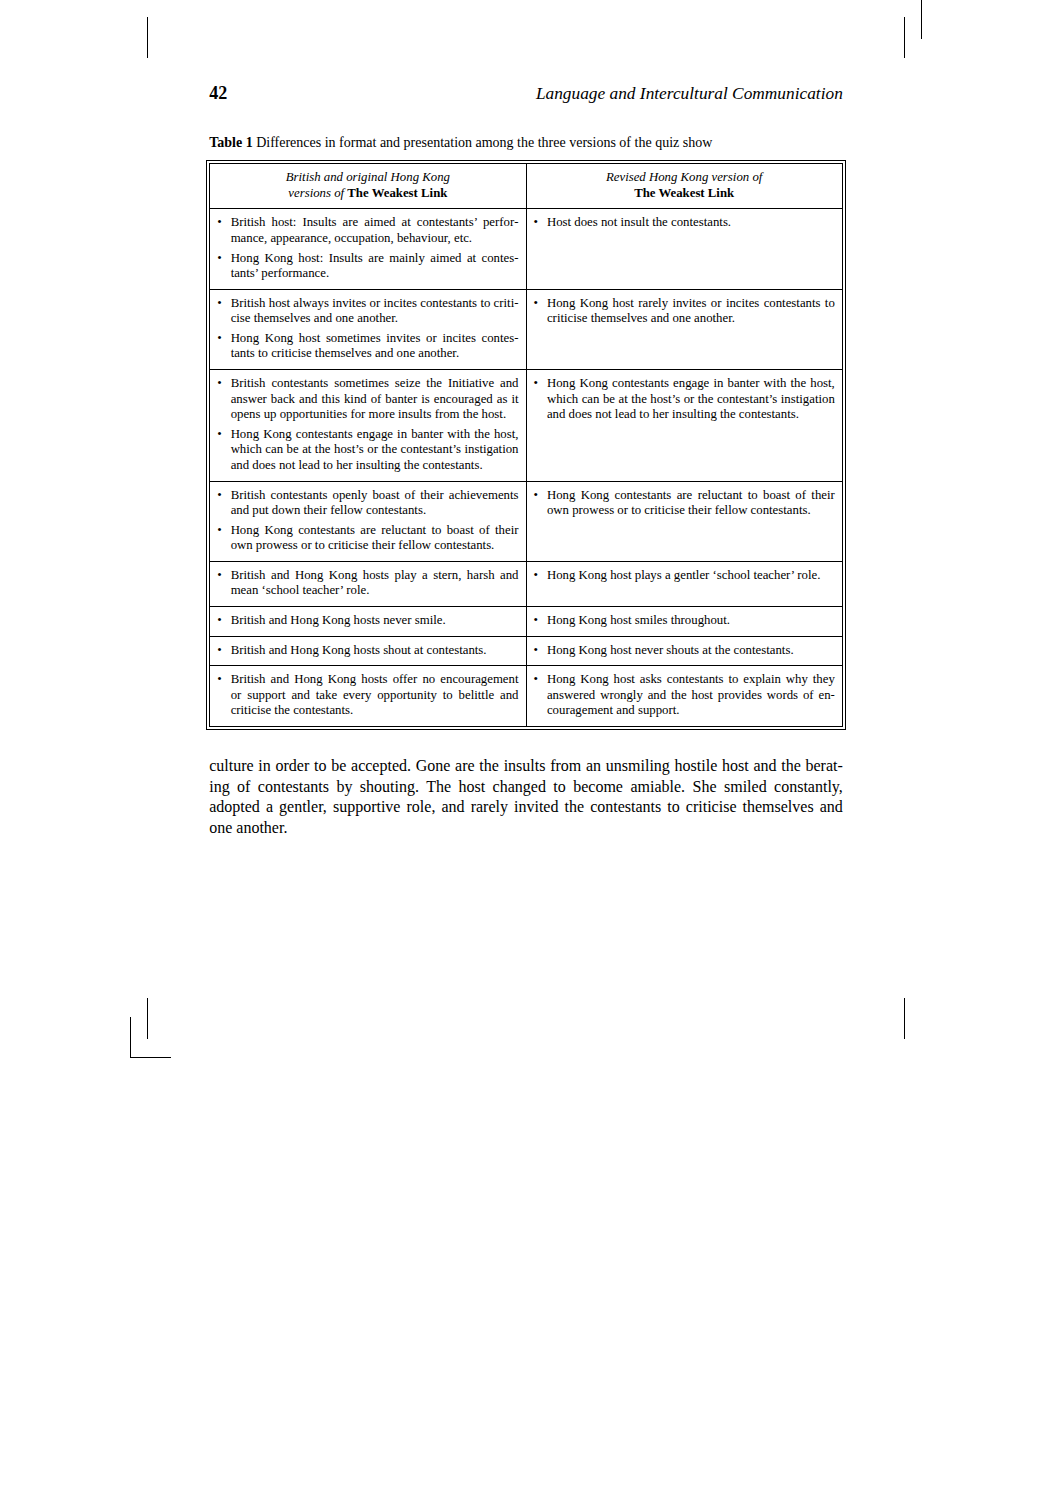42 Language and Intercultural Communication
Table 1 Differences in format and presentation among the three versions of the quiz show
| British and original Hong Kong versions of The Weakest Link | Revised Hong Kong version of The Weakest Link |
| --- | --- |
| British host: Insults are aimed at contestants’ performance, appearance, occupation, behaviour, etc. Hong Kong host: Insults are mainly aimed at contestants’ performance. | Host does not insult the contestants. |
| British host always invites or incites contestants to criticise themselves and one another. Hong Kong host sometimes invites or incites contestants to criticise themselves and one another. | Hong Kong host rarely invites or incites contestants to criticise themselves and one another. |
| British contestants sometimes seize the Initiative and answer back and this kind of banter is encouraged as it opens up opportunities for more insults from the host. Hong Kong contestants engage in banter with the host, which can be at the host’s or the contestant’s instigation and does not lead to her insulting the contestants. | Hong Kong contestants engage in banter with the host, which can be at the host’s or the contestant’s instigation and does not lead to her insulting the contestants. |
| British contestants openly boast of their achievements and put down their fellow contestants. Hong Kong contestants are reluctant to boast of their own prowess or to criticise their fellow contestants. | Hong Kong contestants are reluctant to boast of their own prowess or to criticise their fellow contestants. |
| British and Hong Kong hosts play a stern, harsh and mean ‘school teacher’ role. | Hong Kong host plays a gentler ‘school teacher’ role. |
| British and Hong Kong hosts never smile. | Hong Kong host smiles throughout. |
| British and Hong Kong hosts shout at contestants. | Hong Kong host never shouts at the contestants. |
| British and Hong Kong hosts offer no encouragement or support and take every opportunity to belittle and criticise the contestants. | Hong Kong host asks contestants to explain why they answered wrongly and the host provides words of encouragement and support. |
culture in order to be accepted. Gone are the insults from an unsmiling hostile host and the berating of contestants by shouting. The host changed to become amiable. She smiled constantly, adopted a gentler, supportive role, and rarely invited the contestants to criticise themselves and one another.